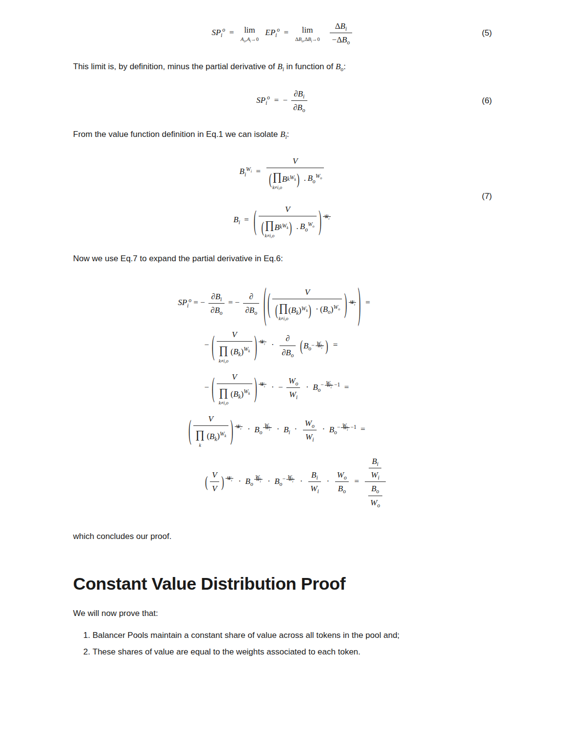SPio = lim Ao,Ai→0 EPio = lim ΔBo,ΔBi→0 ΔBi −ΔBo
(5)
This limit is, by definition, minus the partial derivative of Bi in function of Bo:
SPio = − ∂Bi ∂Bo
(6)
From the value function definition in Eq.1 we can isolate Bi:
BiWi = V ( ∏k≠i,o BkWk )  . BoWo
Bi = ( V ( ∏k≠i,o BkWk )  . BoWo )1 Wi
(7)
Now we use Eq.7 to expand the partial derivative in Eq.6:
SPio = − ∂Bi ∂Bo = − ∂ ∂Bo ( ( V ( ∏k≠i,o (Bk)Wk )  · (Bo)Wo )1 Wi ) =
− ( V ∏k≠i,o (Bk)Wk )1 Wi · ∂ ∂Bo ( Bo−Wo Wi ) =
− ( V ∏k≠i,o (Bk)Wk )1 Wi · − Wo Wi · Bo−Wo Wi−1 =
( V ∏k (Bk)Wk )1 Wi · BoWo Wi · Bi · Wo Wi · Bo−Wo Wi−1 =
( V V )1 Wi · BoWo Wi · Bo−Wo Wi · Bi Wi · Wo Bo = Bi Wi Bo Wo
which concludes our proof.
Constant Value Distribution Proof
We will now prove that:
Balancer Pools maintain a constant share of value across all tokens in the pool and;
These shares of value are equal to the weights associated to each token.